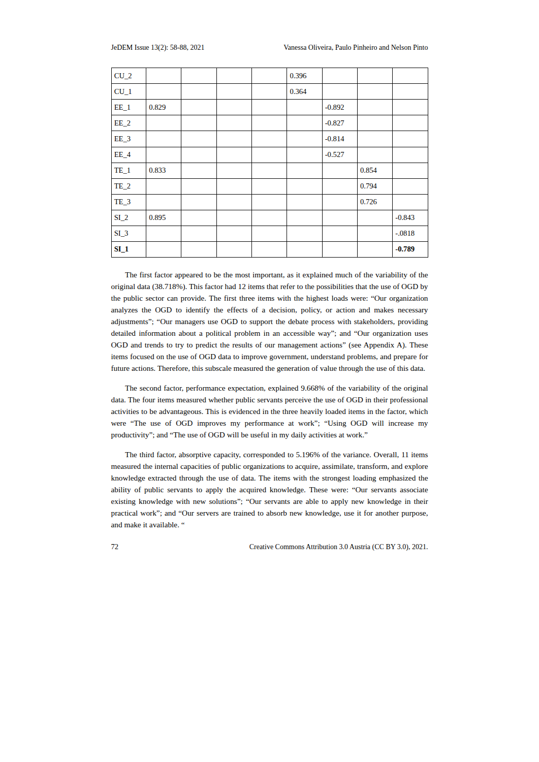JeDEM Issue 13(2): 58-88, 2021 Vanessa Oliveira, Paulo Pinheiro and Nelson Pinto
| CU_2 | | | | | 0.396 | | | |
| CU_1 | | | | | 0.364 | | | |
| EE_1 | 0.829 | | | | | -0.892 | | |
| EE_2 | | | | | | -0.827 | | |
| EE_3 | | | | | | -0.814 | | |
| EE_4 | | | | | | -0.527 | | |
| TE_1 | 0.833 | | | | | | 0.854 | |
| TE_2 | | | | | | | 0.794 | |
| TE_3 | | | | | | | 0.726 | |
| SI_2 | 0.895 | | | | | | | -0.843 |
| SI_3 | | | | | | | | -.0818 |
| SI_1 | | | | | | | | -0.789 |
The first factor appeared to be the most important, as it explained much of the variability of the original data (38.718%). This factor had 12 items that refer to the possibilities that the use of OGD by the public sector can provide. The first three items with the highest loads were: “Our organization analyzes the OGD to identify the effects of a decision, policy, or action and makes necessary adjustments”; “Our managers use OGD to support the debate process with stakeholders, providing detailed information about a political problem in an accessible way”; and “Our organization uses OGD and trends to try to predict the results of our management actions” (see Appendix A). These items focused on the use of OGD data to improve government, understand problems, and prepare for future actions. Therefore, this subscale measured the generation of value through the use of this data.
The second factor, performance expectation, explained 9.668% of the variability of the original data. The four items measured whether public servants perceive the use of OGD in their professional activities to be advantageous. This is evidenced in the three heavily loaded items in the factor, which were “The use of OGD improves my performance at work”; “Using OGD will increase my productivity”; and “The use of OGD will be useful in my daily activities at work.”
The third factor, absorptive capacity, corresponded to 5.196% of the variance. Overall, 11 items measured the internal capacities of public organizations to acquire, assimilate, transform, and explore knowledge extracted through the use of data. The items with the strongest loading emphasized the ability of public servants to apply the acquired knowledge. These were: “Our servants associate existing knowledge with new solutions”; “Our servants are able to apply new knowledge in their practical work”; and “Our servers are trained to absorb new knowledge, use it for another purpose, and make it available. “
72 Creative Commons Attribution 3.0 Austria (CC BY 3.0), 2021.